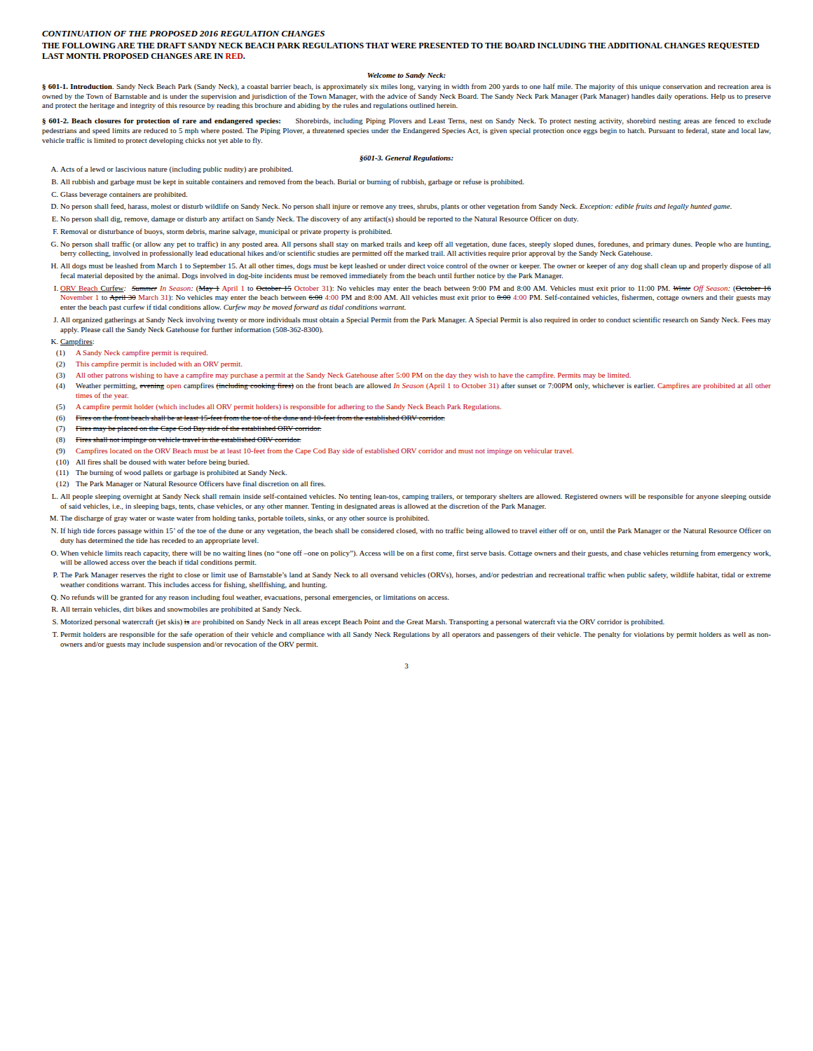CONTINUATION OF THE PROPOSED 2016 REGULATION CHANGES
THE FOLLOWING ARE THE DRAFT SANDY NECK BEACH PARK REGULATIONS THAT WERE PRESENTED TO THE BOARD INCLUDING THE ADDITIONAL CHANGES REQUESTED LAST MONTH. PROPOSED CHANGES ARE IN RED.
Welcome to Sandy Neck:
§ 601-1. Introduction. Sandy Neck Beach Park (Sandy Neck), a coastal barrier beach, is approximately six miles long, varying in width from 200 yards to one half mile. The majority of this unique conservation and recreation area is owned by the Town of Barnstable and is under the supervision and jurisdiction of the Town Manager, with the advice of Sandy Neck Board. The Sandy Neck Park Manager (Park Manager) handles daily operations. Help us to preserve and protect the heritage and integrity of this resource by reading this brochure and abiding by the rules and regulations outlined herein.
§ 601-2. Beach closures for protection of rare and endangered species: Shorebirds, including Piping Plovers and Least Terns, nest on Sandy Neck. To protect nesting activity, shorebird nesting areas are fenced to exclude pedestrians and speed limits are reduced to 5 mph where posted. The Piping Plover, a threatened species under the Endangered Species Act, is given special protection once eggs begin to hatch. Pursuant to federal, state and local law, vehicle traffic is limited to protect developing chicks not yet able to fly.
§601-3. General Regulations:
Acts of a lewd or lascivious nature (including public nudity) are prohibited.
All rubbish and garbage must be kept in suitable containers and removed from the beach. Burial or burning of rubbish, garbage or refuse is prohibited.
Glass beverage containers are prohibited.
No person shall feed, harass, molest or disturb wildlife on Sandy Neck. No person shall injure or remove any trees, shrubs, plants or other vegetation from Sandy Neck. Exception: edible fruits and legally hunted game.
No person shall dig, remove, damage or disturb any artifact on Sandy Neck. The discovery of any artifact(s) should be reported to the Natural Resource Officer on duty.
Removal or disturbance of buoys, storm debris, marine salvage, municipal or private property is prohibited.
No person shall traffic (or allow any pet to traffic) in any posted area. All persons shall stay on marked trails and keep off all vegetation, dune faces, steeply sloped dunes, foredunes, and primary dunes. People who are hunting, berry collecting, involved in professionally lead educational hikes and/or scientific studies are permitted off the marked trail. All activities require prior approval by the Sandy Neck Gatehouse.
All dogs must be leashed from March 1 to September 15. At all other times, dogs must be kept leashed or under direct voice control of the owner or keeper. The owner or keeper of any dog shall clean up and properly dispose of all fecal material deposited by the animal. Dogs involved in dog-bite incidents must be removed immediately from the beach until further notice by the Park Manager.
ORV Beach Curfew: Summer In Season: (May 1 April 1 to October 15 October 31): No vehicles may enter the beach between 9:00 PM and 8:00 AM. Vehicles must exit prior to 11:00 PM. Winte Off Season: (October 16 November 1 to April 30 March 31): No vehicles may enter the beach between 6:00 4:00 PM and 8:00 AM. All vehicles must exit prior to 8:00 4:00 PM. Self-contained vehicles, fishermen, cottage owners and their guests may enter the beach past curfew if tidal conditions allow. Curfew may be moved forward as tidal conditions warrant.
All organized gatherings at Sandy Neck involving twenty or more individuals must obtain a Special Permit from the Park Manager. A Special Permit is also required in order to conduct scientific research on Sandy Neck. Fees may apply. Please call the Sandy Neck Gatehouse for further information (508-362-8300).
Campfires:
(1) A Sandy Neck campfire permit is required.
(2) This campfire permit is included with an ORV permit.
(3) All other patrons wishing to have a campfire may purchase a permit at the Sandy Neck Gatehouse after 5:00 PM on the day they wish to have the campfire. Permits may be limited.
(4) Weather permitting, evening open campfires (including cooking fires) on the front beach are allowed In Season (April 1 to October 31) after sunset or 7:00PM only, whichever is earlier. Campfires are prohibited at all other times of the year.
(5) A campfire permit holder (which includes all ORV permit holders) is responsible for adhering to the Sandy Neck Beach Park Regulations.
(6) Fires on the front beach shall be at least 15-feet from the toe of the dune and 10-feet from the established ORV corridor.
(7) Fires may be placed on the Cape Cod Bay side of the established ORV corridor.
(8) Fires shall not impinge on vehicle travel in the established ORV corridor.
(9) Campfires located on the ORV Beach must be at least 10-feet from the Cape Cod Bay side of established ORV corridor and must not impinge on vehicular travel.
(10) All fires shall be doused with water before being buried.
(11) The burning of wood pallets or garbage is prohibited at Sandy Neck.
(12) The Park Manager or Natural Resource Officers have final discretion on all fires.
All people sleeping overnight at Sandy Neck shall remain inside self-contained vehicles. No tenting lean-tos, camping trailers, or temporary shelters are allowed. Registered owners will be responsible for anyone sleeping outside of said vehicles, i.e., in sleeping bags, tents, chase vehicles, or any other manner. Tenting in designated areas is allowed at the discretion of the Park Manager.
The discharge of gray water or waste water from holding tanks, portable toilets, sinks, or any other source is prohibited.
If high tide forces passage within 15’ of the toe of the dune or any vegetation, the beach shall be considered closed, with no traffic being allowed to travel either off or on, until the Park Manager or the Natural Resource Officer on duty has determined the tide has receded to an appropriate level.
When vehicle limits reach capacity, there will be no waiting lines (no “one off –one on policy”). Access will be on a first come, first serve basis. Cottage owners and their guests, and chase vehicles returning from emergency work, will be allowed access over the beach if tidal conditions permit.
The Park Manager reserves the right to close or limit use of Barnstable’s land at Sandy Neck to all oversand vehicles (ORVs), horses, and/or pedestrian and recreational traffic when public safety, wildlife habitat, tidal or extreme weather conditions warrant. This includes access for fishing, shellfishing, and hunting.
No refunds will be granted for any reason including foul weather, evacuations, personal emergencies, or limitations on access.
All terrain vehicles, dirt bikes and snowmobiles are prohibited at Sandy Neck.
Motorized personal watercraft (jet skis) is are prohibited on Sandy Neck in all areas except Beach Point and the Great Marsh. Transporting a personal watercraft via the ORV corridor is prohibited.
Permit holders are responsible for the safe operation of their vehicle and compliance with all Sandy Neck Regulations by all operators and passengers of their vehicle. The penalty for violations by permit holders as well as non-owners and/or guests may include suspension and/or revocation of the ORV permit.
3